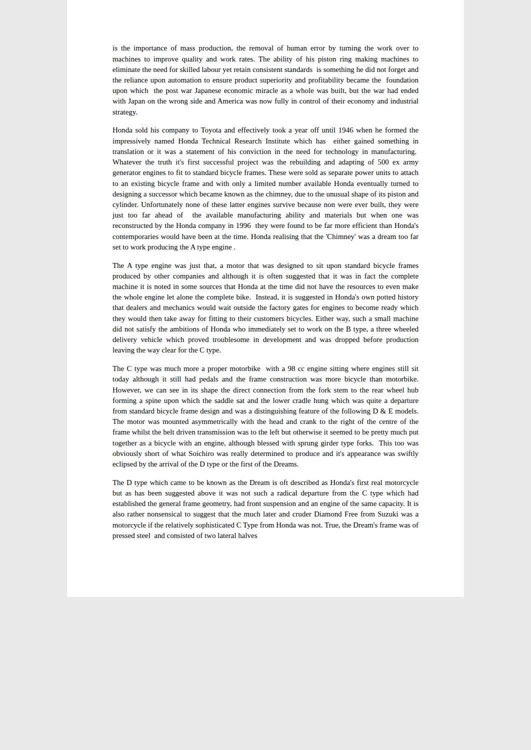is the importance of mass production, the removal of human error by turning the work over to machines to improve quality and work rates. The ability of his piston ring making machines to eliminate the need for skilled labour yet retain consistent standards is something he did not forget and the reliance upon automation to ensure product superiority and profitability became the foundation upon which the post war Japanese economic miracle as a whole was built, but the war had ended with Japan on the wrong side and America was now fully in control of their economy and industrial strategy.
Honda sold his company to Toyota and effectively took a year off until 1946 when he formed the impressively named Honda Technical Research Institute which has either gained something in translation or it was a statement of his conviction in the need for technology in manufacturing. Whatever the truth it's first successful project was the rebuilding and adapting of 500 ex army generator engines to fit to standard bicycle frames. These were sold as separate power units to attach to an existing bicycle frame and with only a limited number available Honda eventually turned to designing a successor which became known as the chimney, due to the unusual shape of its piston and cylinder. Unfortunately none of these latter engines survive because non were ever built, they were just too far ahead of the available manufacturing ability and materials but when one was reconstructed by the Honda company in 1996 they were found to be far more efficient than Honda's contemporaries would have been at the time. Honda realising that the 'Chimney' was a dream too far set to work producing the A type engine .
The A type engine was just that, a motor that was designed to sit upon standard bicycle frames produced by other companies and although it is often suggested that it was in fact the complete machine it is noted in some sources that Honda at the time did not have the resources to even make the whole engine let alone the complete bike. Instead, it is suggested in Honda's own potted history that dealers and mechanics would wait outside the factory gates for engines to become ready which they would then take away for fitting to their customers bicycles. Either way, such a small machine did not satisfy the ambitions of Honda who immediately set to work on the B type, a three wheeled delivery vehicle which proved troublesome in development and was dropped before production leaving the way clear for the C type.
The C type was much more a proper motorbike with a 98 cc engine sitting where engines still sit today although it still had pedals and the frame construction was more bicycle than motorbike. However, we can see in its shape the direct connection from the fork stem to the rear wheel hub forming a spine upon which the saddle sat and the lower cradle hung which was quite a departure from standard bicycle frame design and was a distinguishing feature of the following D & E models. The motor was mounted asymmetrically with the head and crank to the right of the centre of the frame whilst the belt driven transmission was to the left but otherwise it seemed to be pretty much put together as a bicycle with an engine, although blessed with sprung girder type forks. This too was obviously short of what Soichiro was really determined to produce and it's appearance was swiftly eclipsed by the arrival of the D type or the first of the Dreams.
The D type which came to be known as the Dream is oft described as Honda's first real motorcycle but as has been suggested above it was not such a radical departure from the C type which had established the general frame geometry, had front suspension and an engine of the same capacity. It is also rather nonsensical to suggest that the much later and cruder Diamond Free from Suzuki was a motorcycle if the relatively sophisticated C Type from Honda was not. True, the Dream's frame was of pressed steel and consisted of two lateral halves